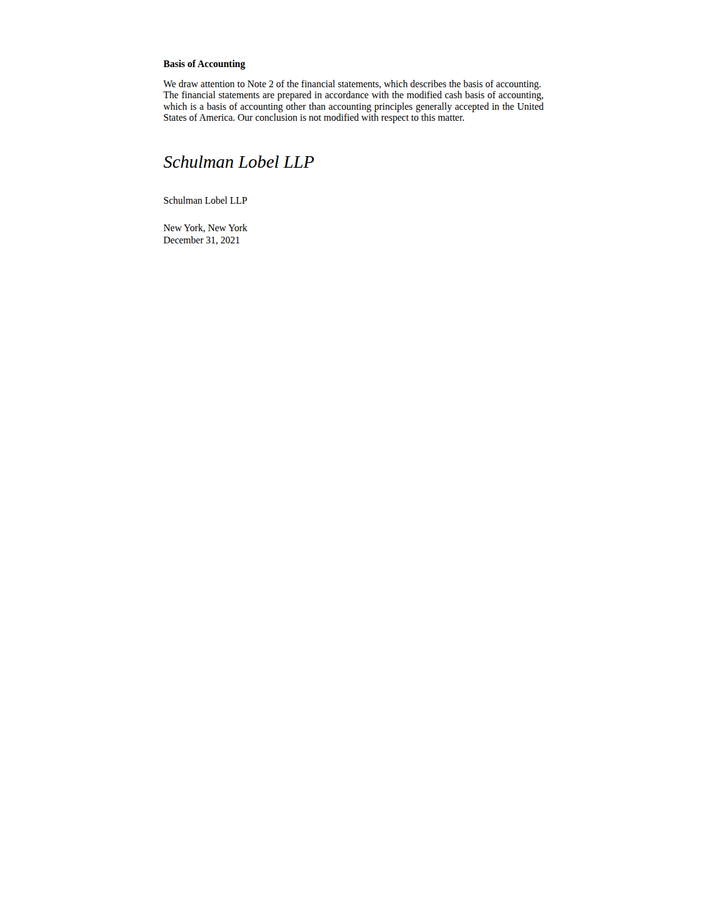Basis of Accounting
We draw attention to Note 2 of the financial statements, which describes the basis of accounting. The financial statements are prepared in accordance with the modified cash basis of accounting, which is a basis of accounting other than accounting principles generally accepted in the United States of America. Our conclusion is not modified with respect to this matter.
Schulman Lobel LLP
Schulman Lobel LLP
New York, New York
December 31, 2021